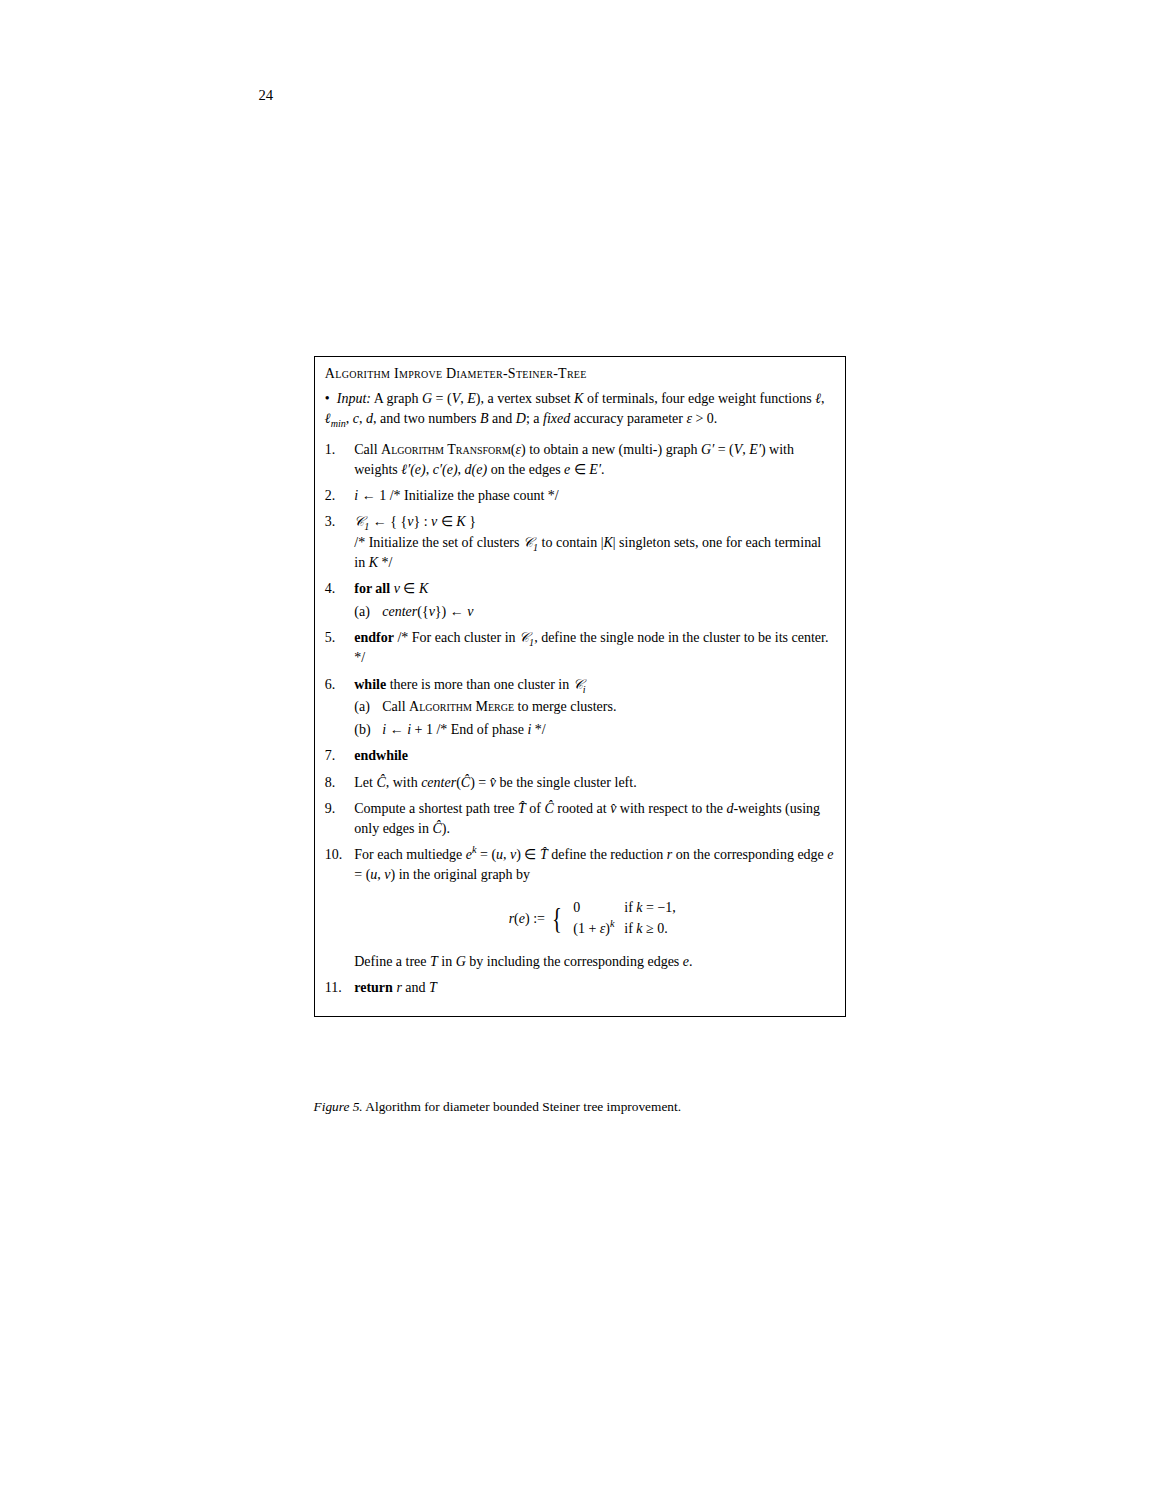24
Algorithm Improve Diameter-Steiner-Tree
• Input: A graph G = (V, E), a vertex subset K of terminals, four edge weight functions ℓ, ℓmin, c, d, and two numbers B and D; a fixed accuracy parameter ε > 0.
Call Algorithm Transform(ε) to obtain a new (multi-) graph G′ = (V, E′) with weights ℓ′(e), c′(e), d(e) on the edges e ∈ E′.
i ← 1 /* Initialize the phase count */
𝒞1 ← { {v} : v ∈ K }
/* Initialize the set of clusters 𝒞1 to contain |K| singleton sets, one for each terminal in K */
for all v ∈ K
center({v}) ← v
endfor /* For each cluster in 𝒞1, define the single node in the cluster to be its center. */
while there is more than one cluster in 𝒞i
Call Algorithm Merge to merge clusters.
i ← i + 1 /* End of phase i */
endwhile
Let Ĉ, with center(Ĉ) = v̂ be the single cluster left.
Compute a shortest path tree T̂ of Ĉ rooted at v̂ with respect to the d-weights (using only edges in Ĉ).
For each multiedge ek = (u, v) ∈ T̂ define the reduction r on the corresponding edge e = (u, v) in the original graph by
r(e) :={
| 0 | if k = −1, |
| (1 + ε ) k | if k ≥ 0. |
Define a tree T in G by including the corresponding edges e.
return r and T
Figure 5. Algorithm for diameter bounded Steiner tree improvement.